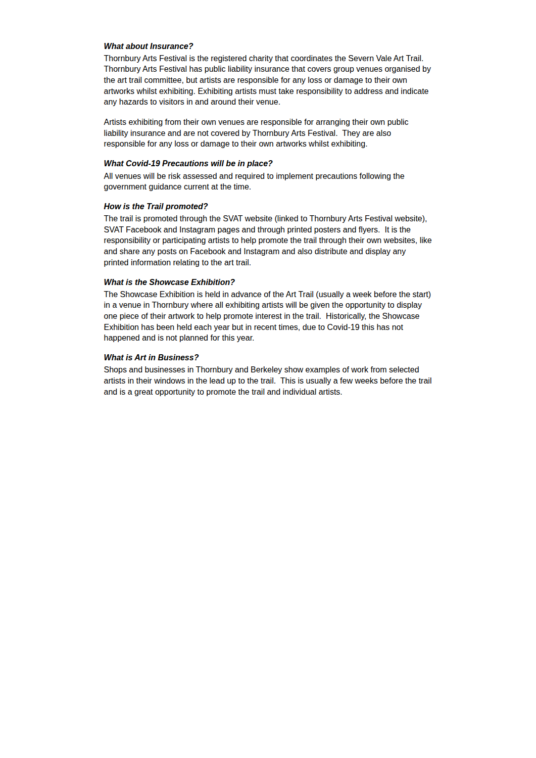What about Insurance?
Thornbury Arts Festival is the registered charity that coordinates the Severn Vale Art Trail. Thornbury Arts Festival has public liability insurance that covers group venues organised by the art trail committee, but artists are responsible for any loss or damage to their own artworks whilst exhibiting. Exhibiting artists must take responsibility to address and indicate any hazards to visitors in and around their venue.
Artists exhibiting from their own venues are responsible for arranging their own public liability insurance and are not covered by Thornbury Arts Festival. They are also responsible for any loss or damage to their own artworks whilst exhibiting.
What Covid-19 Precautions will be in place?
All venues will be risk assessed and required to implement precautions following the government guidance current at the time.
How is the Trail promoted?
The trail is promoted through the SVAT website (linked to Thornbury Arts Festival website), SVAT Facebook and Instagram pages and through printed posters and flyers. It is the responsibility or participating artists to help promote the trail through their own websites, like and share any posts on Facebook and Instagram and also distribute and display any printed information relating to the art trail.
What is the Showcase Exhibition?
The Showcase Exhibition is held in advance of the Art Trail (usually a week before the start) in a venue in Thornbury where all exhibiting artists will be given the opportunity to display one piece of their artwork to help promote interest in the trail. Historically, the Showcase Exhibition has been held each year but in recent times, due to Covid-19 this has not happened and is not planned for this year.
What is Art in Business?
Shops and businesses in Thornbury and Berkeley show examples of work from selected artists in their windows in the lead up to the trail. This is usually a few weeks before the trail and is a great opportunity to promote the trail and individual artists.